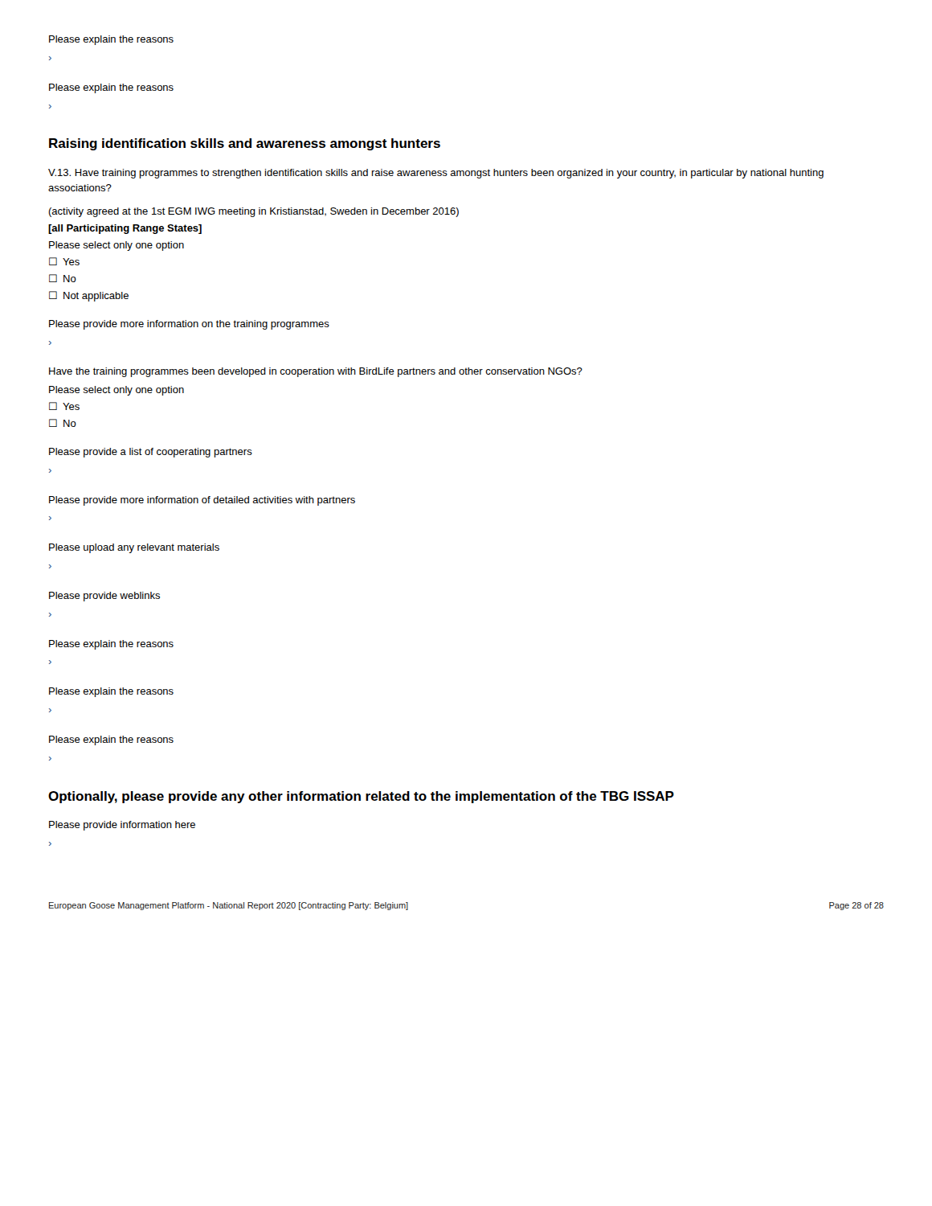Please explain the reasons
›
Please explain the reasons
›
Raising identification skills and awareness amongst hunters
V.13. Have training programmes to strengthen identification skills and raise awareness amongst hunters been organized in your country, in particular by national hunting associations?
(activity agreed at the 1st EGM IWG meeting in Kristianstad, Sweden in December 2016)
[all Participating Range States]
Please select only one option
Yes
No
Not applicable
Please provide more information on the training programmes
›
Have the training programmes been developed in cooperation with BirdLife partners and other conservation NGOs?
Please select only one option
Yes
No
Please provide a list of cooperating partners
›
Please provide more information of detailed activities with partners
›
Please upload any relevant materials
›
Please provide weblinks
›
Please explain the reasons
›
Please explain the reasons
›
Please explain the reasons
›
Optionally, please provide any other information related to the implementation of the TBG ISSAP
Please provide information here
›
European Goose Management Platform - National Report 2020 [Contracting Party: Belgium]
Page 28 of 28